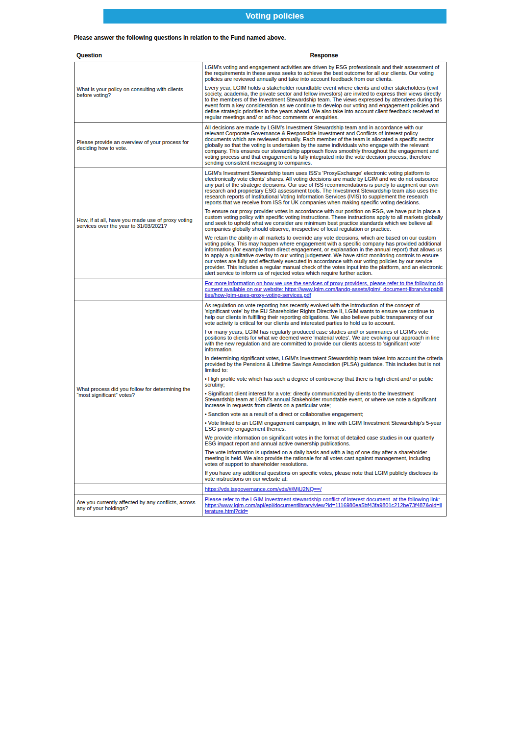Voting policies
Please answer the following questions in relation to the Fund named above.
| Question | Response |
| --- | --- |
| What is your policy on consulting with clients before voting? | LGIM's voting and engagement activities are driven by ESG professionals and their assessment of the requirements in these areas seeks to achieve the best outcome for all our clients. Our voting policies are reviewed annually and take into account feedback from our clients. Every year, LGIM holds a stakeholder roundtable event where clients and other stakeholders (civil society, academia, the private sector and fellow investors) are invited to express their views directly to the members of the Investment Stewardship team. The views expressed by attendees during this event form a key consideration as we continue to develop our voting and engagement policies and define strategic priorities in the years ahead. We also take into account client feedback received at regular meetings and/ or ad-hoc comments or enquiries. |
| Please provide an overview of your process for deciding how to vote. | All decisions are made by LGIM's Investment Stewardship team and in accordance with our relevant Corporate Governance & Responsible Investment and Conflicts of Interest policy documents which are reviewed annually. Each member of the team is allocated a specific sector globally so that the voting is undertaken by the same individuals who engage with the relevant company. This ensures our stewardship approach flows smoothly throughout the engagement and voting process and that engagement is fully integrated into the vote decision process, therefore sending consistent messaging to companies. |
| How, if at all, have you made use of proxy voting services over the year to 31/03/2021? | LGIM's Investment Stewardship team uses ISS's 'ProxyExchange' electronic voting platform to electronically vote clients' shares. All voting decisions are made by LGIM and we do not outsource any part of the strategic decisions. Our use of ISS recommendations is purely to augment our own research and proprietary ESG assessment tools. The Investment Stewardship team also uses the research reports of Institutional Voting Information Services (IVIS) to supplement the research reports that we receive from ISS for UK companies when making specific voting decisions. To ensure our proxy provider votes in accordance with our position on ESG, we have put in place a custom voting policy with specific voting instructions. These instructions apply to all markets globally and seek to uphold what we consider are minimum best practice standards which we believe all companies globally should observe, irrespective of local regulation or practice. We retain the ability in all markets to override any vote decisions, which are based on our custom voting policy. This may happen where engagement with a specific company has provided additional information (for example from direct engagement, or explanation in the annual report) that allows us to apply a qualitative overlay to our voting judgement. We have strict monitoring controls to ensure our votes are fully and effectively executed in accordance with our voting policies by our service provider. This includes a regular manual check of the votes input into the platform, and an electronic alert service to inform us of rejected votes which require further action. |
| | For more information on how we use the services of proxy providers, please refer to the following document available on our website: https://www.lgim.com/landg-assets/lgim/_document-library/capabilities/how-lgim-uses-proxy-voting-services.pdf |
| What process did you follow for determining the “most significant” votes? | As regulation on vote reporting has recently evolved with the introduction of the concept of 'significant vote' by the EU Shareholder Rights Directive II, LGIM wants to ensure we continue to help our clients in fulfilling their reporting obligations. We also believe public transparency of our vote activity is critical for our clients and interested parties to hold us to account. For many years, LGIM has regularly produced case studies and/ or summaries of LGIM's vote positions to clients for what we deemed were 'material votes'. We are evolving our approach in line with the new regulation and are committed to provide our clients access to 'significant vote' information. In determining significant votes, LGIM's Investment Stewardship team takes into account the criteria provided by the Pensions & Lifetime Savings Association (PLSA) guidance. This includes but is not limited to: • High profile vote which has such a degree of controversy that there is high client and/ or public scrutiny; • Significant client interest for a vote: directly communicated by clients to the Investment Stewardship team at LGIM's annual Stakeholder roundtable event, or where we note a significant increase in requests from clients on a particular vote; • Sanction vote as a result of a direct or collaborative engagement; • Vote linked to an LGIM engagement campaign, in line with LGIM Investment Stewardship's 5-year ESG priority engagement themes. We provide information on significant votes in the format of detailed case studies in our quarterly ESG impact report and annual active ownership publications. The vote information is updated on a daily basis and with a lag of one day after a shareholder meeting is held. We also provide the rationale for all votes cast against management, including votes of support to shareholder resolutions. If you have any additional questions on specific votes, please note that LGIM publicly discloses its vote instructions on our website at: |
| | https://vds.issgovernance.com/vds/#/MjU2NQ==/ |
| Are you currently affected by any conflicts, across any of your holdings? | Please refer to the LGIM investment stewardship conflict of interest document at the following link: https://www.lgim.com/api/epi/documentlibrary/view?id=1116980ea5bf43fa9801c212be73f487&old=literature.html?cid= |